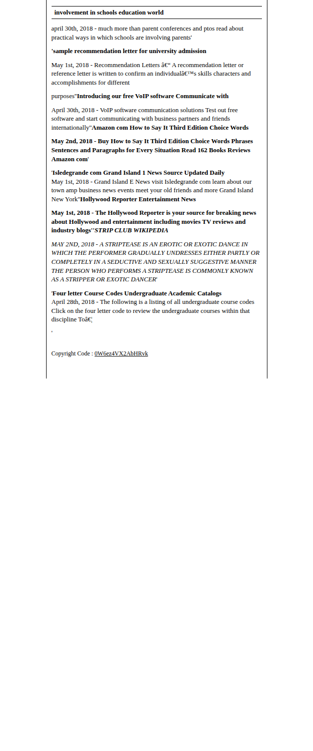involvement in schools education world
april 30th, 2018 - much more than parent conferences and ptos read about practical ways in which schools are involving parents'
'sample recommendation letter for university admission
May 1st, 2018 - Recommendation Letters â€“ A recommendation letter or reference letter is written to confirm an individualâ€™s skills characters and accomplishments for different
purposes''Introducing our free VoIP software Communicate with
April 30th, 2018 - VoIP software communication solutions Test out free software and start communicating with business partners and friends internationally''Amazon com How to Say It Third Edition Choice Words
May 2nd, 2018 - Buy How to Say It Third Edition Choice Words Phrases Sentences and Paragraphs for Every Situation Read 162 Books Reviews Amazon com'
'Isledegrande com Grand Island 1 News Source Updated Daily
May 1st, 2018 - Grand Island E News visit Isledegrande com learn about our town amp business news events meet your old friends and more Grand Island New York''Hollywood Reporter Entertainment News
May 1st, 2018 - The Hollywood Reporter is your source for breaking news about Hollywood and entertainment including movies TV reviews and industry blogs''STRIP CLUB WIKIPEDIA
MAY 2ND, 2018 - A STRIPTEASE IS AN EROTIC OR EXOTIC DANCE IN WHICH THE PERFORMER GRADUALLY UNDRESSES EITHER PARTLY OR COMPLETELY IN A SEDUCTIVE AND SEXUALLY SUGGESTIVE MANNER THE PERSON WHO PERFORMS A STRIPTEASE IS COMMONLY KNOWN AS A STRIPPER OR EXOTIC DANCER'
'Four letter Course Codes Undergraduate Academic Catalogs
April 28th, 2018 - The following is a listing of all undergraduate course codes Click on the four letter code to review the undergraduate courses within that discipline Toâ€¦
'
Copyright Code : 0W6ez4VX2AbHRvk